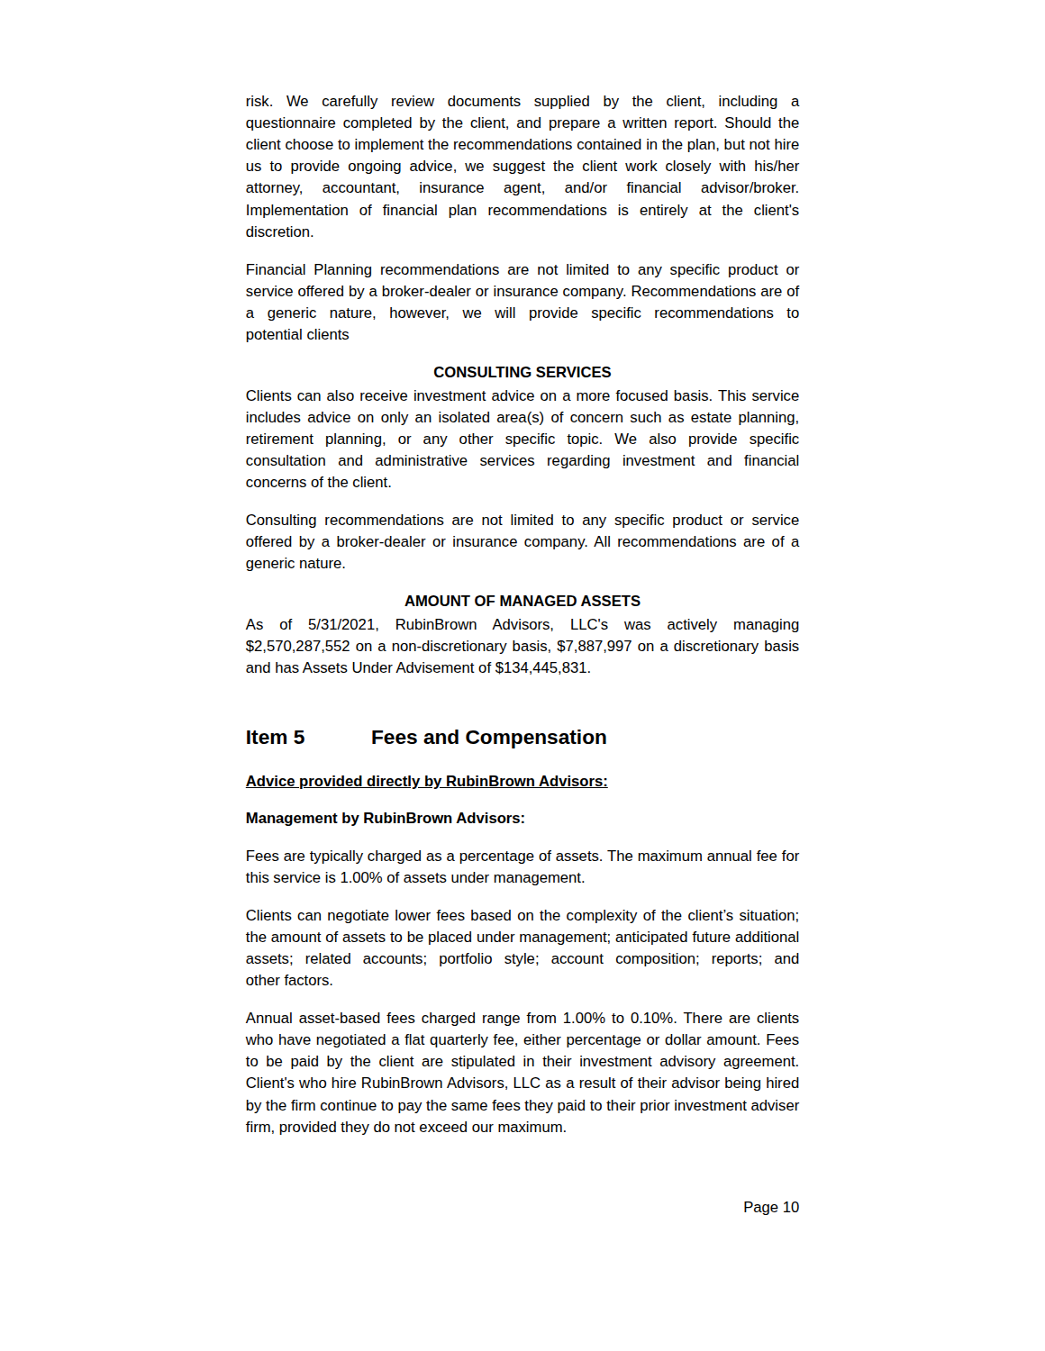risk. We carefully review documents supplied by the client, including a questionnaire completed by the client, and prepare a written report. Should the client choose to implement the recommendations contained in the plan, but not hire us to provide ongoing advice, we suggest the client work closely with his/her attorney, accountant, insurance agent, and/or financial advisor/broker. Implementation of financial plan recommendations is entirely at the client's discretion.
Financial Planning recommendations are not limited to any specific product or service offered by a broker-dealer or insurance company. Recommendations are of a generic nature, however, we will provide specific recommendations to potential clients
CONSULTING SERVICES
Clients can also receive investment advice on a more focused basis. This service includes advice on only an isolated area(s) of concern such as estate planning, retirement planning, or any other specific topic. We also provide specific consultation and administrative services regarding investment and financial concerns of the client.
Consulting recommendations are not limited to any specific product or service offered by a broker-dealer or insurance company. All recommendations are of a generic nature.
AMOUNT OF MANAGED ASSETS
As of 5/31/2021, RubinBrown Advisors, LLC's was actively managing $2,570,287,552 on a non-discretionary basis, $7,887,997 on a discretionary basis and has Assets Under Advisement of $134,445,831.
Item 5 Fees and Compensation
Advice provided directly by RubinBrown Advisors:
Management by RubinBrown Advisors:
Fees are typically charged as a percentage of assets. The maximum annual fee for this service is 1.00% of assets under management.
Clients can negotiate lower fees based on the complexity of the client’s situation; the amount of assets to be placed under management; anticipated future additional assets; related accounts; portfolio style; account composition; reports; and other factors.
Annual asset-based fees charged range from 1.00% to 0.10%. There are clients who have negotiated a flat quarterly fee, either percentage or dollar amount. Fees to be paid by the client are stipulated in their investment advisory agreement. Client's who hire RubinBrown Advisors, LLC as a result of their advisor being hired by the firm continue to pay the same fees they paid to their prior investment adviser firm, provided they do not exceed our maximum.
Page 10